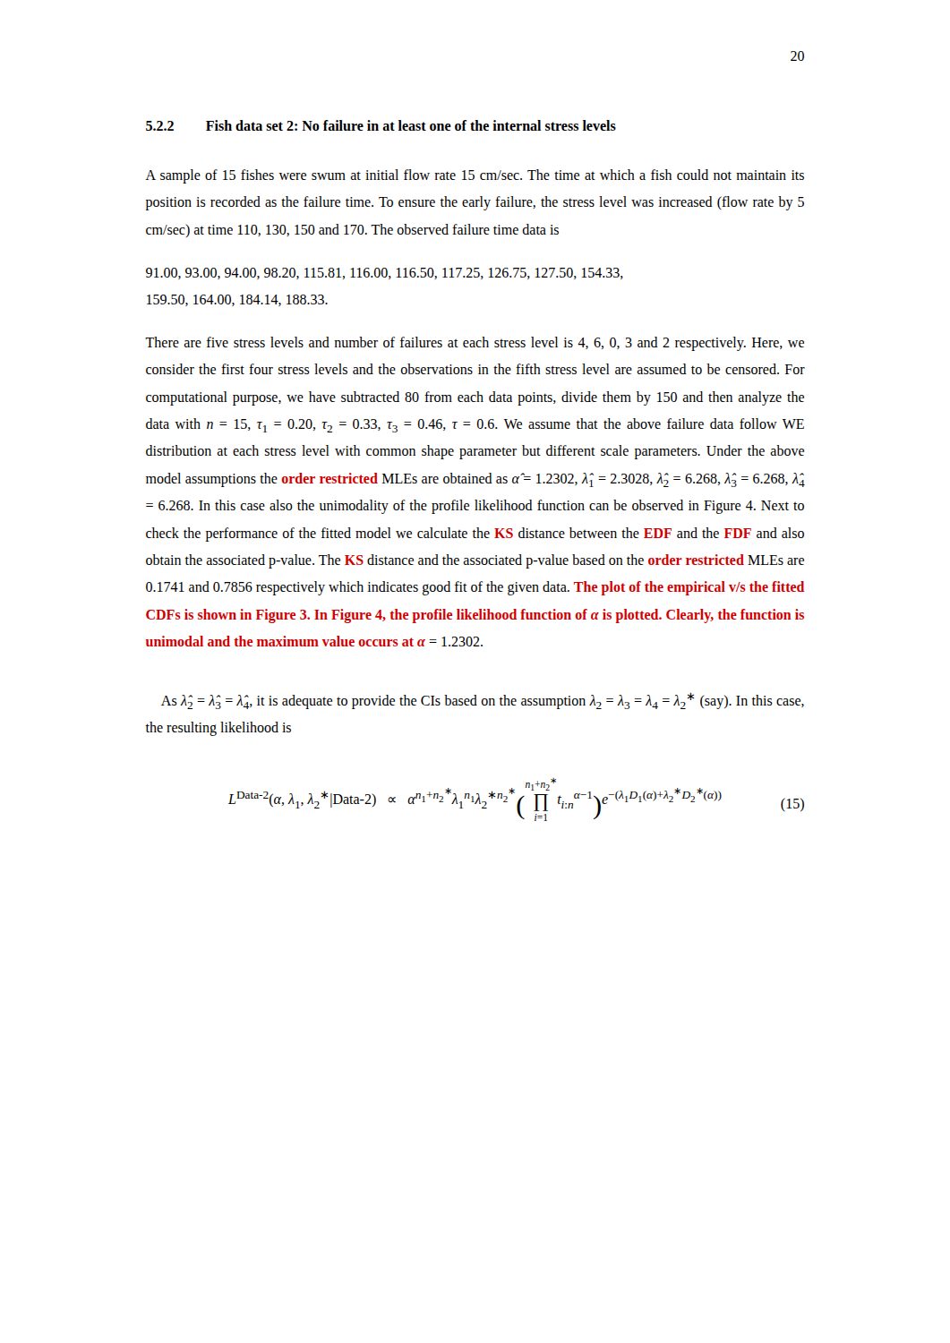20
5.2.2 Fish data set 2: No failure in at least one of the internal stress levels
A sample of 15 fishes were swum at initial flow rate 15 cm/sec. The time at which a fish could not maintain its position is recorded as the failure time. To ensure the early failure, the stress level was increased (flow rate by 5 cm/sec) at time 110, 130, 150 and 170. The observed failure time data is
91.00, 93.00, 94.00, 98.20, 115.81, 116.00, 116.50, 117.25, 126.75, 127.50, 154.33,
159.50, 164.00, 184.14, 188.33.
There are five stress levels and number of failures at each stress level is 4, 6, 0, 3 and 2 respectively. Here, we consider the first four stress levels and the observations in the fifth stress level are assumed to be censored. For computational purpose, we have subtracted 80 from each data points, divide them by 150 and then analyze the data with n = 15, τ1 = 0.20, τ2 = 0.33, τ3 = 0.46, τ = 0.6. We assume that the above failure data follow WE distribution at each stress level with common shape parameter but different scale parameters. Under the above model assumptions the order restricted MLEs are obtained as α̂ = 1.2302, λ̂1 = 2.3028, λ̂2 = 6.268, λ̂3 = 6.268, λ̂4 = 6.268. In this case also the unimodality of the profile likelihood function can be observed in Figure 4. Next to check the performance of the fitted model we calculate the KS distance between the EDF and the FDF and also obtain the associated p-value. The KS distance and the associated p-value based on the order restricted MLEs are 0.1741 and 0.7856 respectively which indicates good fit of the given data. The plot of the empirical v/s the fitted CDFs is shown in Figure 3. In Figure 4, the profile likelihood function of α is plotted. Clearly, the function is unimodal and the maximum value occurs at α = 1.2302.
As λ̂2 = λ̂3 = λ̂4, it is adequate to provide the CIs based on the assumption λ2 = λ3 = λ4 = λ2∗ (say). In this case, the resulting likelihood is
LData-2(α, λ1, λ2∗|Data-2) ∝ αn1+n2∗λ1n1λ2∗n2∗(n1+n2∗
∏
i=1 ti:nα−1) e−(λ1D1(α)+λ2∗D2∗(α)) (15)